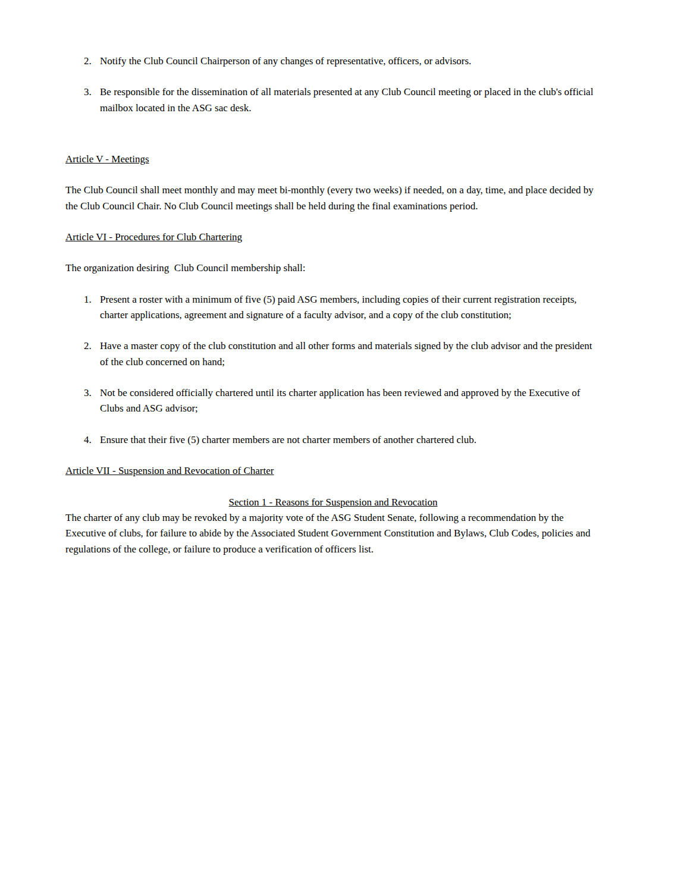Notify the Club Council Chairperson of any changes of representative, officers, or advisors.
Be responsible for the dissemination of all materials presented at any Club Council meeting or placed in the club's official mailbox located in the ASG sac desk.
Article V - Meetings
The Club Council shall meet monthly and may meet bi-monthly (every two weeks) if needed, on a day, time, and place decided by the Club Council Chair. No Club Council meetings shall be held during the final examinations period.
Article VI - Procedures for Club Chartering
The organization desiring Club Council membership shall:
Present a roster with a minimum of five (5) paid ASG members, including copies of their current registration receipts, charter applications, agreement and signature of a faculty advisor, and a copy of the club constitution;
Have a master copy of the club constitution and all other forms and materials signed by the club advisor and the president of the club concerned on hand;
Not be considered officially chartered until its charter application has been reviewed and approved by the Executive of Clubs and ASG advisor;
Ensure that their five (5) charter members are not charter members of another chartered club.
Article VII - Suspension and Revocation of Charter
Section 1 - Reasons for Suspension and Revocation
The charter of any club may be revoked by a majority vote of the ASG Student Senate, following a recommendation by the Executive of clubs, for failure to abide by the Associated Student Government Constitution and Bylaws, Club Codes, policies and regulations of the college, or failure to produce a verification of officers list.